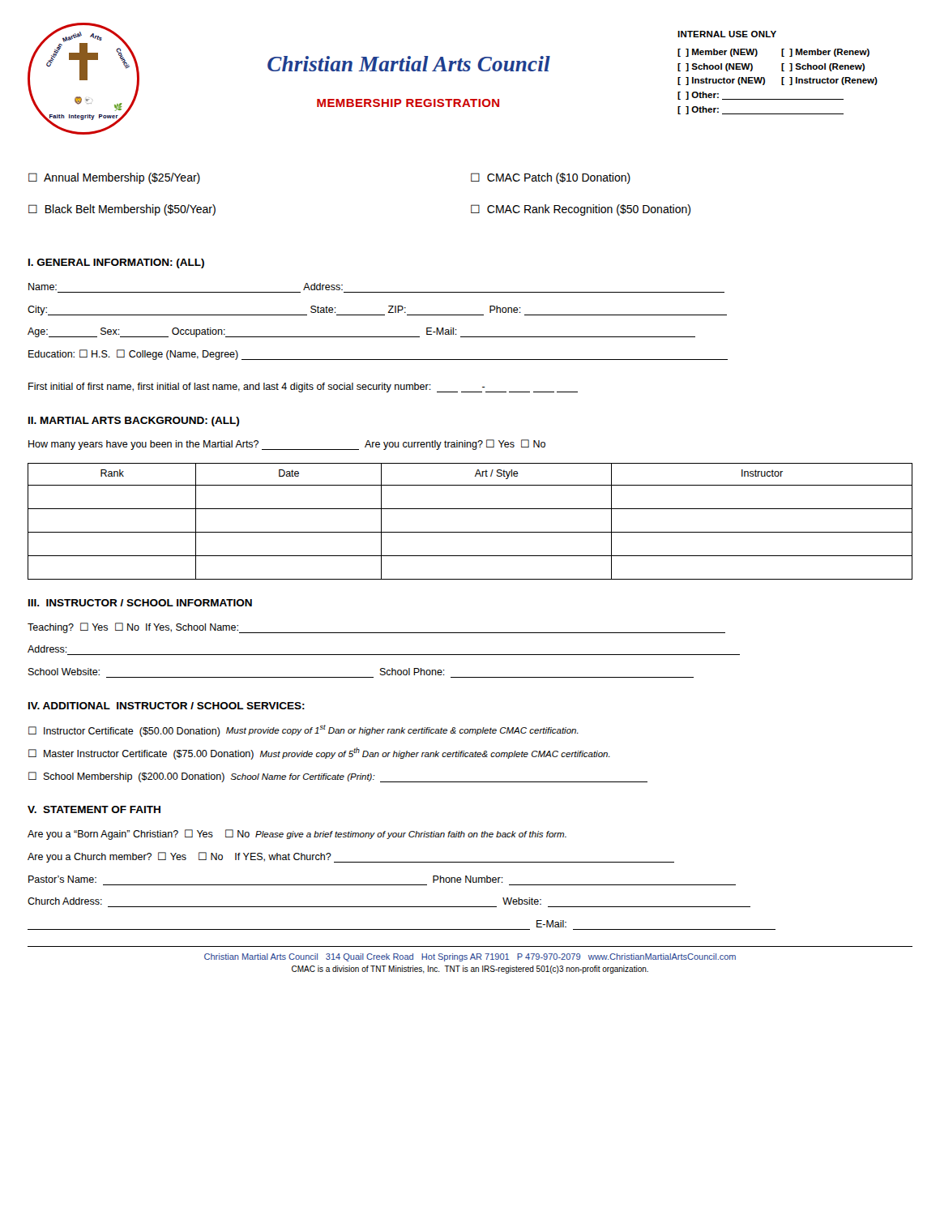Christian Martial Arts Council
🦁 🐑
Faith Integrity Power
🌿
Christian Martial Arts Council
MEMBERSHIP REGISTRATION
INTERNAL USE ONLY
[ ] Member (NEW)[ ] Member (Renew)
[ ] School (NEW)[ ] School (Renew)
[ ] Instructor (NEW)[ ] Instructor (Renew)
[ ] Other:
[ ] Other:
☐ Annual Membership ($25/Year)
☐ CMAC Patch ($10 Donation)
☐ Black Belt Membership ($50/Year)
☐ CMAC Rank Recognition ($50 Donation)
I. GENERAL INFORMATION: (ALL)
Name: Address:
City: State: ZIP: Phone:
Age: Sex: Occupation: E-Mail:
Education: ☐ H.S. ☐ College (Name, Degree)
First initial of first name, first initial of last name, and last 4 digits of social security number: -
II. MARTIAL ARTS BACKGROUND: (ALL)
How many years have you been in the Martial Arts? Are you currently training? ☐ Yes ☐ No
| Rank | Date | Art / Style | Instructor |
| --- | --- | --- | --- |
III. INSTRUCTOR / SCHOOL INFORMATION
Teaching? ☐ Yes ☐ No If Yes, School Name:
Address:
School Website: School Phone:
IV. ADDITIONAL INSTRUCTOR / SCHOOL SERVICES:
☐ Instructor Certificate ($50.00 Donation) Must provide copy of 1st Dan or higher rank certificate & complete CMAC certification.
☐ Master Instructor Certificate ($75.00 Donation) Must provide copy of 5th Dan or higher rank certificate& complete CMAC certification.
☐ School Membership ($200.00 Donation) School Name for Certificate (Print):
V. STATEMENT OF FAITH
Are you a “Born Again” Christian? ☐ Yes ☐ No Please give a brief testimony of your Christian faith on the back of this form.
Are you a Church member? ☐ Yes ☐ No If YES, what Church?
Pastor’s Name: Phone Number:
Church Address: Website:
E-Mail:
Christian Martial Arts Council 314 Quail Creek Road Hot Springs AR 71901 P 479-970-2079 www.ChristianMartialArtsCouncil.com
CMAC is a division of TNT Ministries, Inc. TNT is an IRS-registered 501(c)3 non-profit organization.